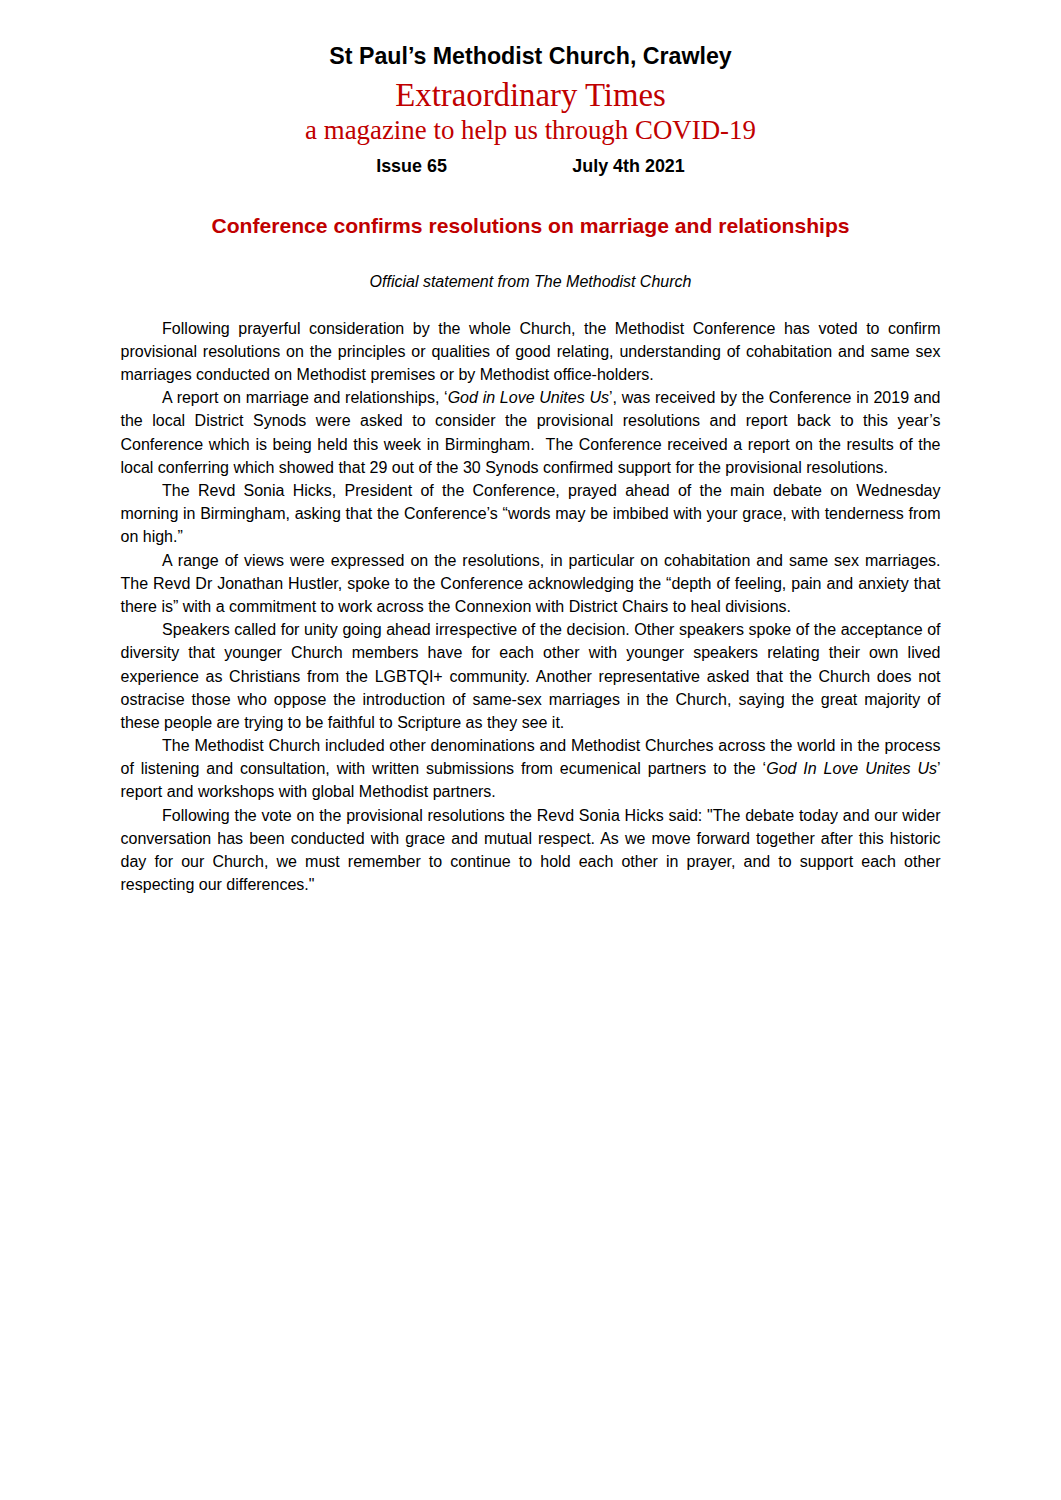St Paul’s Methodist Church, Crawley
Extraordinary Times a magazine to help us through COVID-19
Issue 65 July 4th 2021
Conference confirms resolutions on marriage and relationships
Official statement from The Methodist Church
Following prayerful consideration by the whole Church, the Methodist Conference has voted to confirm provisional resolutions on the principles or qualities of good relating, understanding of cohabitation and same sex marriages conducted on Methodist premises or by Methodist office-holders.
A report on marriage and relationships, ‘God in Love Unites Us’, was received by the Conference in 2019 and the local District Synods were asked to consider the provisional resolutions and report back to this year’s Conference which is being held this week in Birmingham. The Conference received a report on the results of the local conferring which showed that 29 out of the 30 Synods confirmed support for the provisional resolutions.
The Revd Sonia Hicks, President of the Conference, prayed ahead of the main debate on Wednesday morning in Birmingham, asking that the Conference’s “words may be imbibed with your grace, with tenderness from on high.”
A range of views were expressed on the resolutions, in particular on cohabitation and same sex marriages. The Revd Dr Jonathan Hustler, spoke to the Conference acknowledging the “depth of feeling, pain and anxiety that there is” with a commitment to work across the Connexion with District Chairs to heal divisions.
Speakers called for unity going ahead irrespective of the decision. Other speakers spoke of the acceptance of diversity that younger Church members have for each other with younger speakers relating their own lived experience as Christians from the LGBTQI+ community. Another representative asked that the Church does not ostracise those who oppose the introduction of same-sex marriages in the Church, saying the great majority of these people are trying to be faithful to Scripture as they see it.
The Methodist Church included other denominations and Methodist Churches across the world in the process of listening and consultation, with written submissions from ecumenical partners to the ‘God In Love Unites Us’ report and workshops with global Methodist partners.
Following the vote on the provisional resolutions the Revd Sonia Hicks said: "The debate today and our wider conversation has been conducted with grace and mutual respect. As we move forward together after this historic day for our Church, we must remember to continue to hold each other in prayer, and to support each other respecting our differences."